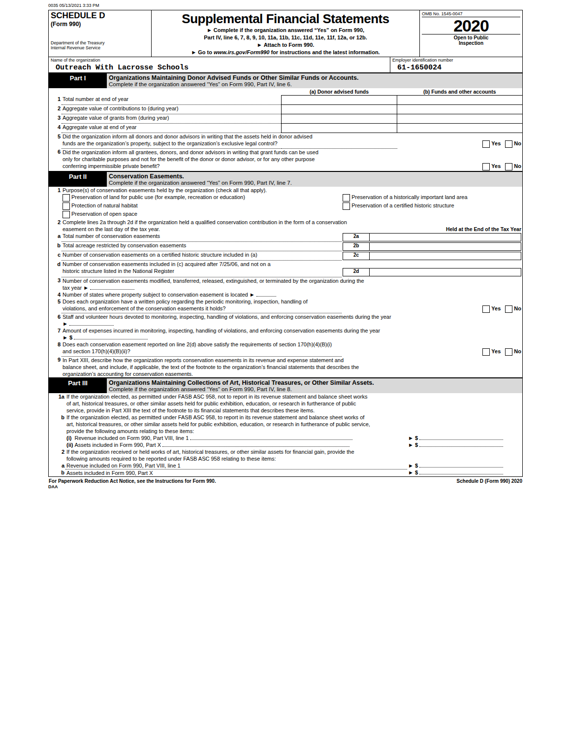0035 05/13/2021 3:33 PM
| SCHEDULE D (Form 990) Department of the Treasury Internal Revenue Service | Supplemental Financial Statements ► Complete if the organization answered “Yes” on Form 990, Part IV, line 6, 7, 8, 9, 10, 11a, 11b, 11c, 11d, 11e, 11f, 12a, or 12b. ► Attach to Form 990. ► Go to www.irs.gov/Form990 for instructions and the latest information. | OMB No. 1545-0047 2020 Open to Public Inspection |
| Name of the organization Outreach With Lacrosse Schools | Employer identification number 61-1650024 |
| Part I | Organizations Maintaining Donor Advised Funds or Other Similar Funds or Accounts. Complete if the organization answered “Yes” on Form 990, Part IV, line 6. |
| | | (a) Donor advised funds | (b) Funds and other accounts |
| 1 | Total number at end of year | | |
| 2 | Aggregate value of contributions to (during year) | | |
| 3 | Aggregate value of grants from (during year) | | |
| 4 | Aggregate value at end of year | | |
| 5 | Did the organization inform all donors and donor advisors in writing that the assets held in donor advised |
| | funds are the organization’s property, subject to the organization’s exclusive legal control? | Yes No |
| 6 | Did the organization inform all grantees, donors, and donor advisors in writing that grant funds can be used |
| | only for charitable purposes and not for the benefit of the donor or donor advisor, or for any other purpose |
| | conferring impermissible private benefit? | Yes No |
| Part II | Conservation Easements. Complete if the organization answered “Yes” on Form 990, Part IV, line 7. |
| 1 | Purpose(s) of conservation easements held by the organization (check all that apply). |
| | Preservation of land for public use (for example, recreation or education) | Preservation of a historically important land area |
| | Protection of natural habitat | Preservation of a certified historic structure |
| | Preservation of open space |
| 2 | Complete lines 2a through 2d if the organization held a qualified conservation contribution in the form of a conservation |
| | easement on the last day of the tax year. | Held at the End of the Tax Year |
| a | Total number of conservation easements | / 2a / / |
| b | Total acreage restricted by conservation easements | / 2b / / |
| c | Number of conservation easements on a certified historic structure included in (a) | / 2c / / |
| d | Number of conservation easements included in (c) acquired after 7/25/06, and not on a |
| | historic structure listed in the National Register | / 2d / / |
| 3 | Number of conservation easements modified, transferred, released, extinguished, or terminated by the organization during the |
| | tax year ► |
| 4 | Number of states where property subject to conservation easement is located ► |
| 5 | Does each organization have a written policy regarding the periodic monitoring, inspection, handling of |
| | violations, and enforcement of the conservation easements it holds? | Yes No |
| 6 | Staff and volunteer hours devoted to monitoring, inspecting, handling of violations, and enforcing conservation easements during the year |
| | ► |
| 7 | Amount of expenses incurred in monitoring, inspecting, handling of violations, and enforcing conservation easements during the year |
| | ► $ |
| 8 | Does each conservation easement reported on line 2(d) above satisfy the requirements of section 170(h)(4)(B)(i) |
| | and section 170(h)(4)(B)(ii)? | Yes No |
| 9 | In Part XIII, describe how the organization reports conservation easements in its revenue and expense statement and |
| | balance sheet, and include, if applicable, the text of the footnote to the organization’s financial statements that describes the |
| | organization’s accounting for conservation easements. |
| Part III | Organizations Maintaining Collections of Art, Historical Treasures, or Other Similar Assets. Complete if the organization answered “Yes” on Form 990, Part IV, line 8. |
| 1a | If the organization elected, as permitted under FASB ASC 958, not to report in its revenue statement and balance sheet works |
| | of art, historical treasures, or other similar assets held for public exhibition, education, or research in furtherance of public |
| | service, provide in Part XIII the text of the footnote to its financial statements that describes these items. |
| b | If the organization elected, as permitted under FASB ASC 958, to report in its revenue statement and balance sheet works of |
| | art, historical treasures, or other similar assets held for public exhibition, education, or research in furtherance of public service, |
| | provide the following amounts relating to these items: |
| | (i) Revenue included on Form 990, Part VIII, line 1 | ► $ |
| | (ii) Assets included in Form 990, Part X | ► $ |
| 2 | If the organization received or held works of art, historical treasures, or other similar assets for financial gain, provide the |
| | following amounts required to be reported under FASB ASC 958 relating to these items: |
| a | Revenue included on Form 990, Part VIII, line 1 | ► $ |
| b | Assets included in Form 990, Part X | ► $ |
| For Paperwork Reduction Act Notice, see the Instructions for Form 990. | Schedule D (Form 990) 2020 |
DAA